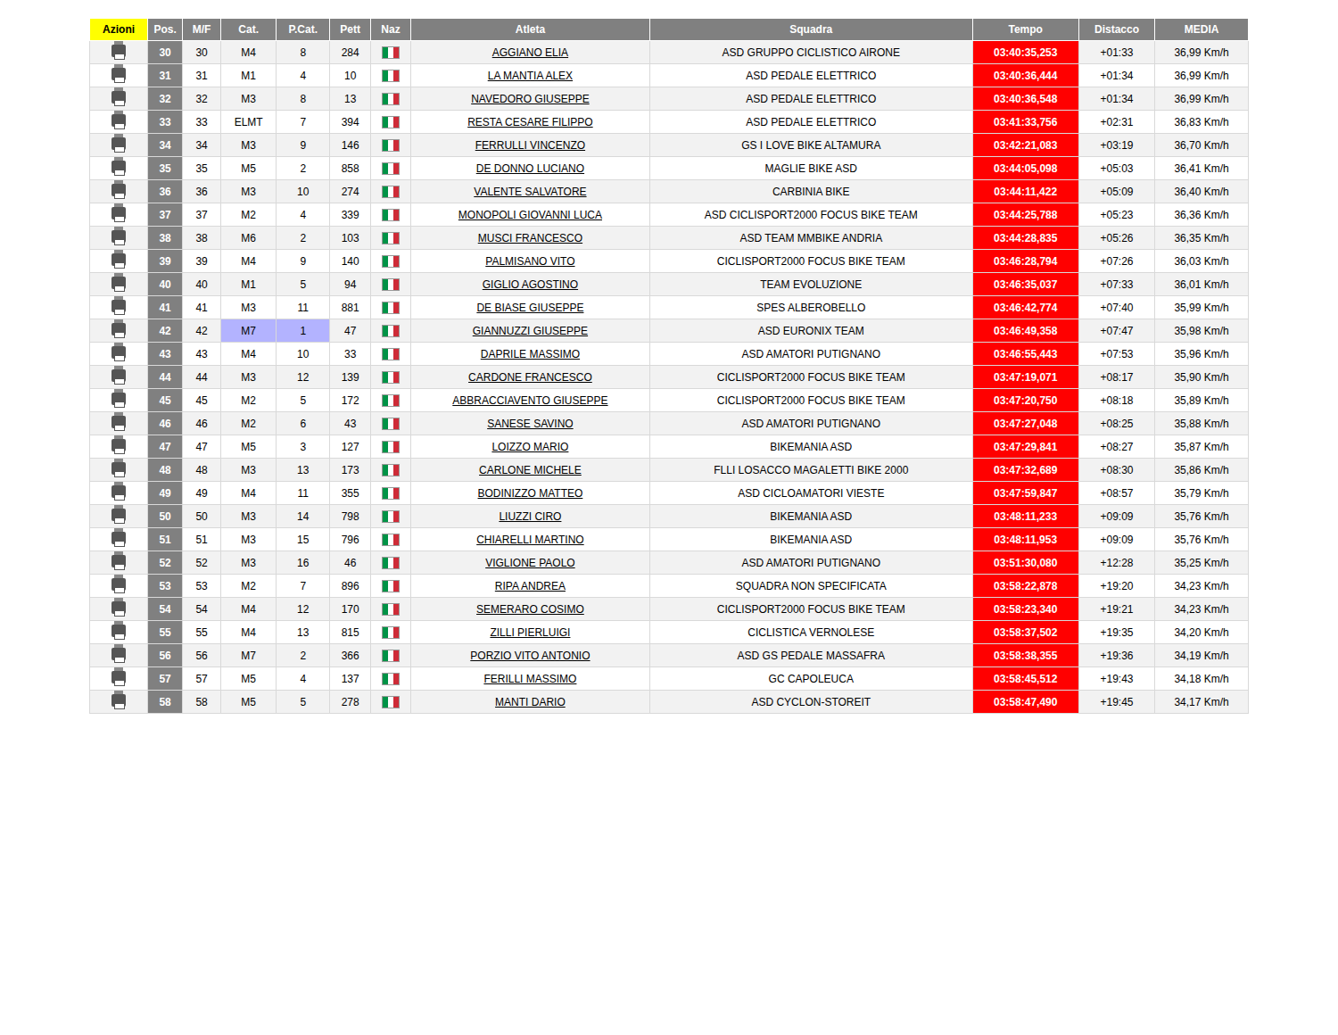| Azioni | Pos. | M/F | Cat. | P.Cat. | Pett | Naz | Atleta | Squadra | Tempo | Distacco | MEDIA |
| --- | --- | --- | --- | --- | --- | --- | --- | --- | --- | --- | --- |
| | 30 | 30 | M4 | 8 | 284 | | AGGIANO ELIA | ASD GRUPPO CICLISTICO AIRONE | 03:40:35,253 | +01:33 | 36,99 Km/h |
| | 31 | 31 | M1 | 4 | 10 | | LA MANTIA ALEX | ASD PEDALE ELETTRICO | 03:40:36,444 | +01:34 | 36,99 Km/h |
| | 32 | 32 | M3 | 8 | 13 | | NAVEDORO GIUSEPPE | ASD PEDALE ELETTRICO | 03:40:36,548 | +01:34 | 36,99 Km/h |
| | 33 | 33 | ELMT | 7 | 394 | | RESTA CESARE FILIPPO | ASD PEDALE ELETTRICO | 03:41:33,756 | +02:31 | 36,83 Km/h |
| | 34 | 34 | M3 | 9 | 146 | | FERRULLI VINCENZO | GS I LOVE BIKE ALTAMURA | 03:42:21,083 | +03:19 | 36,70 Km/h |
| | 35 | 35 | M5 | 2 | 858 | | DE DONNO LUCIANO | MAGLIE BIKE ASD | 03:44:05,098 | +05:03 | 36,41 Km/h |
| | 36 | 36 | M3 | 10 | 274 | | VALENTE SALVATORE | CARBINIA BIKE | 03:44:11,422 | +05:09 | 36,40 Km/h |
| | 37 | 37 | M2 | 4 | 339 | | MONOPOLI GIOVANNI LUCA | ASD CICLISPORT2000 FOCUS BIKE TEAM | 03:44:25,788 | +05:23 | 36,36 Km/h |
| | 38 | 38 | M6 | 2 | 103 | | MUSCI FRANCESCO | ASD TEAM MMBIKE ANDRIA | 03:44:28,835 | +05:26 | 36,35 Km/h |
| | 39 | 39 | M4 | 9 | 140 | | PALMISANO VITO | CICLISPORT2000 FOCUS BIKE TEAM | 03:46:28,794 | +07:26 | 36,03 Km/h |
| | 40 | 40 | M1 | 5 | 94 | | GIGLIO AGOSTINO | TEAM EVOLUZIONE | 03:46:35,037 | +07:33 | 36,01 Km/h |
| | 41 | 41 | M3 | 11 | 881 | | DE BIASE GIUSEPPE | SPES ALBEROBELLO | 03:46:42,774 | +07:40 | 35,99 Km/h |
| | 42 | 42 | M7 | 1 | 47 | | GIANNUZZI GIUSEPPE | ASD EURONIX TEAM | 03:46:49,358 | +07:47 | 35,98 Km/h |
| | 43 | 43 | M4 | 10 | 33 | | DAPRILE MASSIMO | ASD AMATORI PUTIGNANO | 03:46:55,443 | +07:53 | 35,96 Km/h |
| | 44 | 44 | M3 | 12 | 139 | | CARDONE FRANCESCO | CICLISPORT2000 FOCUS BIKE TEAM | 03:47:19,071 | +08:17 | 35,90 Km/h |
| | 45 | 45 | M2 | 5 | 172 | | ABBRACCIAVENTO GIUSEPPE | CICLISPORT2000 FOCUS BIKE TEAM | 03:47:20,750 | +08:18 | 35,89 Km/h |
| | 46 | 46 | M2 | 6 | 43 | | SANESE SAVINO | ASD AMATORI PUTIGNANO | 03:47:27,048 | +08:25 | 35,88 Km/h |
| | 47 | 47 | M5 | 3 | 127 | | LOIZZO MARIO | BIKEMANIA ASD | 03:47:29,841 | +08:27 | 35,87 Km/h |
| | 48 | 48 | M3 | 13 | 173 | | CARLONE MICHELE | FLLI LOSACCO MAGALETTI BIKE 2000 | 03:47:32,689 | +08:30 | 35,86 Km/h |
| | 49 | 49 | M4 | 11 | 355 | | BODINIZZO MATTEO | ASD CICLOAMATORI VIESTE | 03:47:59,847 | +08:57 | 35,79 Km/h |
| | 50 | 50 | M3 | 14 | 798 | | LIUZZI CIRO | BIKEMANIA ASD | 03:48:11,233 | +09:09 | 35,76 Km/h |
| | 51 | 51 | M3 | 15 | 796 | | CHIARELLI MARTINO | BIKEMANIA ASD | 03:48:11,953 | +09:09 | 35,76 Km/h |
| | 52 | 52 | M3 | 16 | 46 | | VIGLIONE PAOLO | ASD AMATORI PUTIGNANO | 03:51:30,080 | +12:28 | 35,25 Km/h |
| | 53 | 53 | M2 | 7 | 896 | | RIPA ANDREA | SQUADRA NON SPECIFICATA | 03:58:22,878 | +19:20 | 34,23 Km/h |
| | 54 | 54 | M4 | 12 | 170 | | SEMERARO COSIMO | CICLISPORT2000 FOCUS BIKE TEAM | 03:58:23,340 | +19:21 | 34,23 Km/h |
| | 55 | 55 | M4 | 13 | 815 | | ZILLI PIERLUIGI | CICLISTICA VERNOLESE | 03:58:37,502 | +19:35 | 34,20 Km/h |
| | 56 | 56 | M7 | 2 | 366 | | PORZIO VITO ANTONIO | ASD GS PEDALE MASSAFRA | 03:58:38,355 | +19:36 | 34,19 Km/h |
| | 57 | 57 | M5 | 4 | 137 | | FERILLI MASSIMO | GC CAPOLEUCA | 03:58:45,512 | +19:43 | 34,18 Km/h |
| | 58 | 58 | M5 | 5 | 278 | | MANTI DARIO | ASD CYCLON-STOREIT | 03:58:47,490 | +19:45 | 34,17 Km/h |